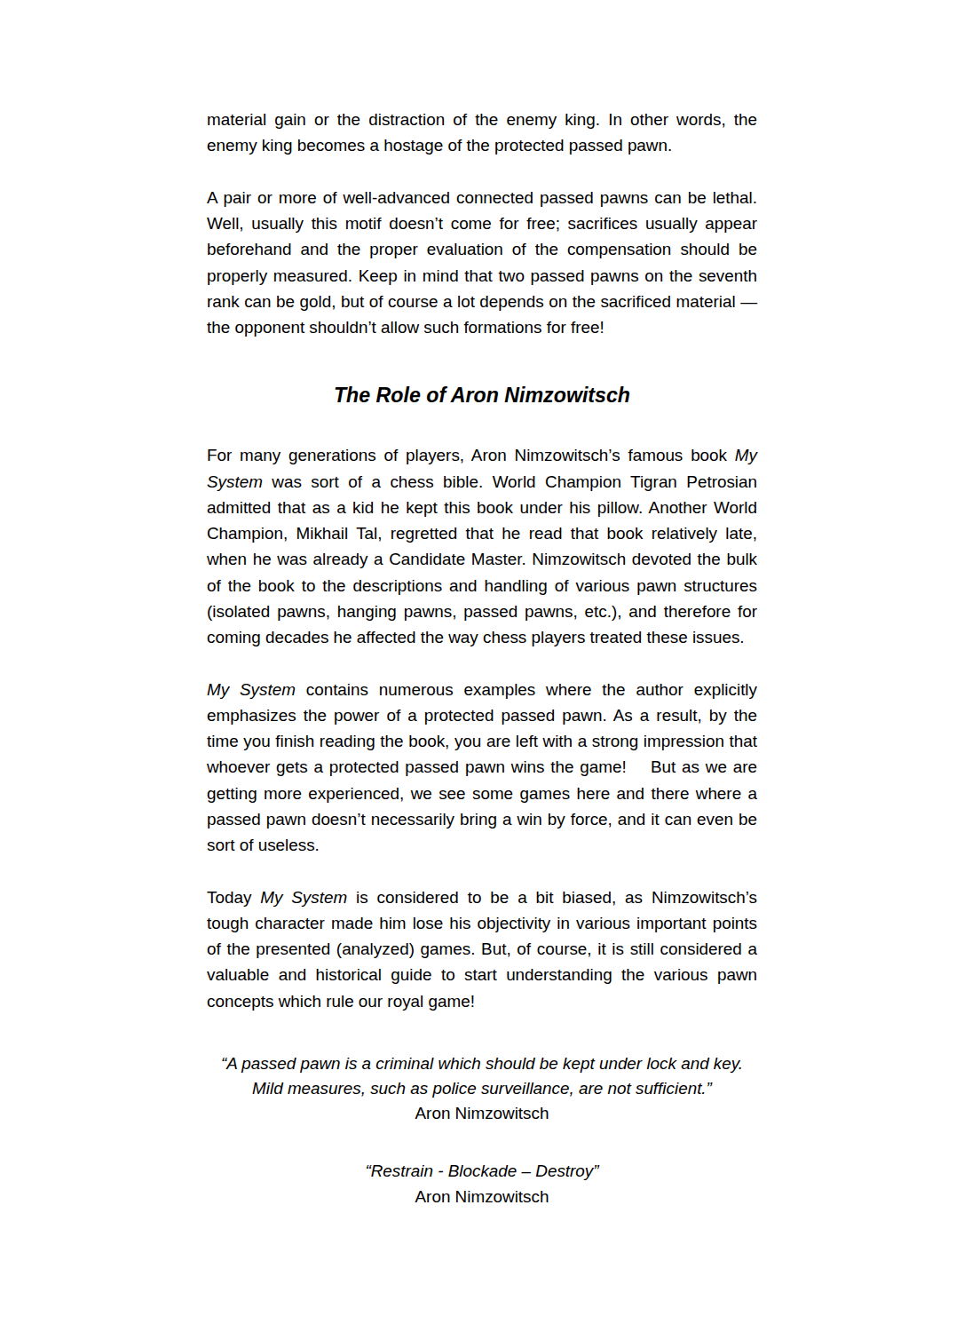material gain or the distraction of the enemy king. In other words, the enemy king becomes a hostage of the protected passed pawn.
A pair or more of well-advanced connected passed pawns can be lethal. Well, usually this motif doesn’t come for free; sacrifices usually appear beforehand and the proper evaluation of the compensation should be properly measured. Keep in mind that two passed pawns on the seventh rank can be gold, but of course a lot depends on the sacrificed material — the opponent shouldn’t allow such formations for free!
The Role of Aron Nimzowitsch
For many generations of players, Aron Nimzowitsch’s famous book My System was sort of a chess bible. World Champion Tigran Petrosian admitted that as a kid he kept this book under his pillow. Another World Champion, Mikhail Tal, regretted that he read that book relatively late, when he was already a Candidate Master. Nimzowitsch devoted the bulk of the book to the descriptions and handling of various pawn structures (isolated pawns, hanging pawns, passed pawns, etc.), and therefore for coming decades he affected the way chess players treated these issues.
My System contains numerous examples where the author explicitly emphasizes the power of a protected passed pawn. As a result, by the time you finish reading the book, you are left with a strong impression that whoever gets a protected passed pawn wins the game! But as we are getting more experienced, we see some games here and there where a passed pawn doesn’t necessarily bring a win by force, and it can even be sort of useless.
Today My System is considered to be a bit biased, as Nimzowitsch’s tough character made him lose his objectivity in various important points of the presented (analyzed) games. But, of course, it is still considered a valuable and historical guide to start understanding the various pawn concepts which rule our royal game!
“A passed pawn is a criminal which should be kept under lock and key.
Mild measures, such as police surveillance, are not sufficient.”
Aron Nimzowitsch
“Restrain - Blockade – Destroy”
Aron Nimzowitsch